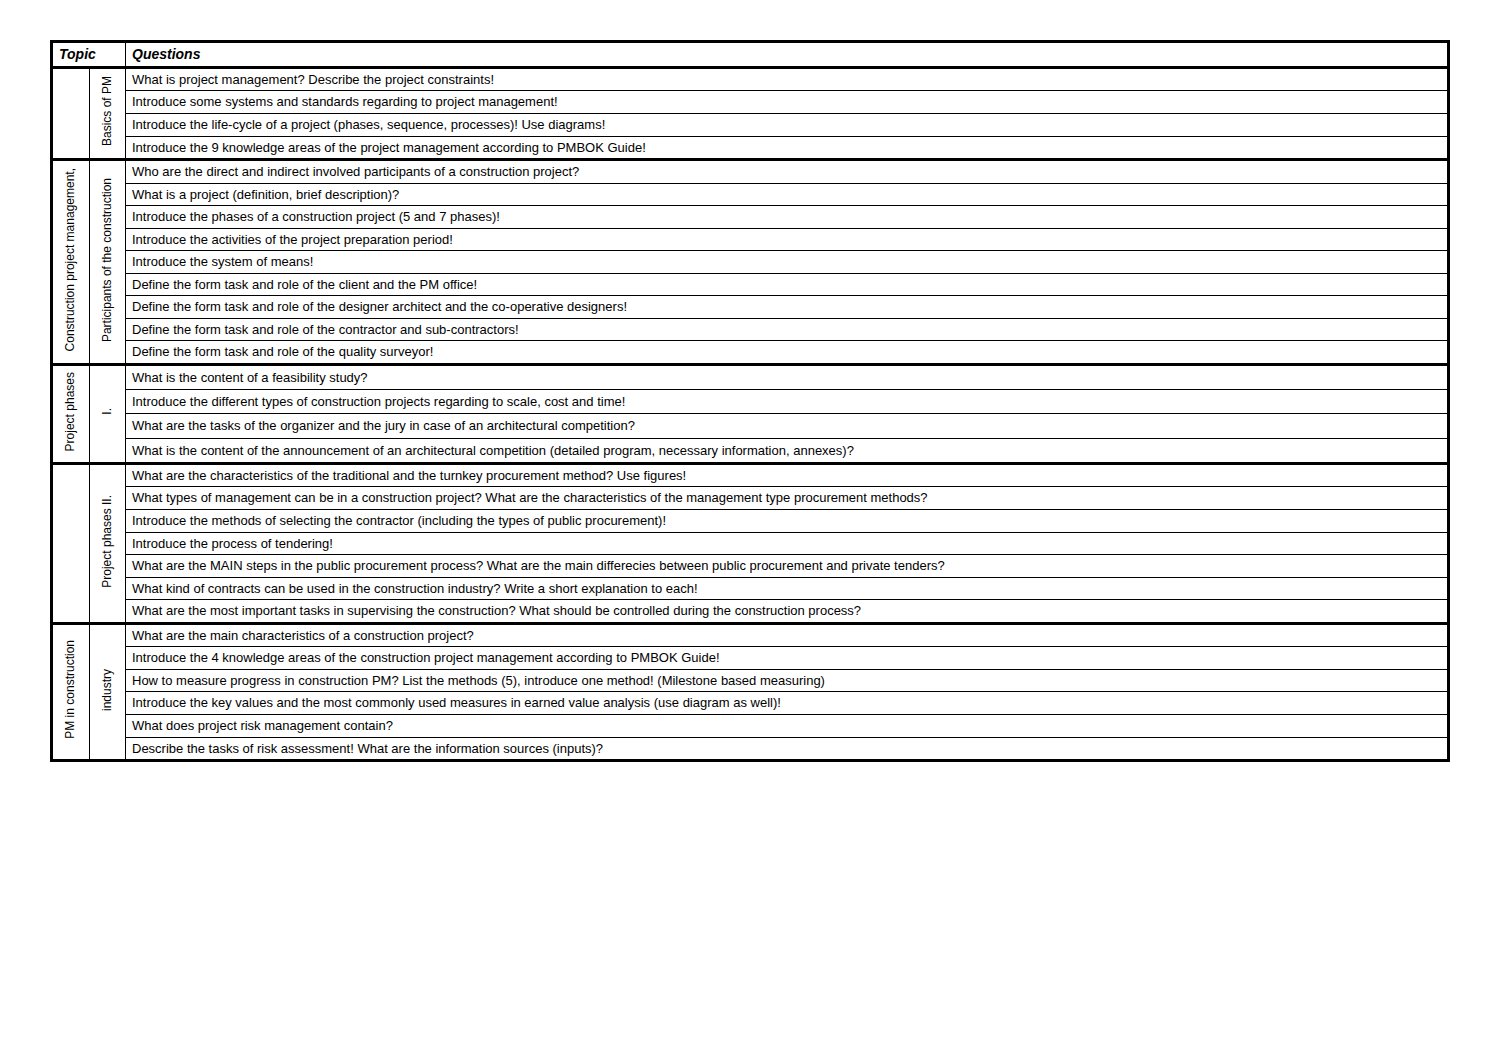| Topic | Questions |
| --- | --- |
| | Basics of PM | What is project management? Describe the project constraints! |
| Introduce some systems and standards regarding to project management! |
| Introduce the life-cycle of a project (phases, sequence, processes)! Use diagrams! |
| Introduce the 9 knowledge areas of the project management according to PMBOK Guide! |
| Construction project management, | Participants of the construction | Who are the direct and indirect involved participants of a construction project? |
| What is a project (definition, brief description)? |
| Introduce the phases of a construction project (5 and 7 phases)! |
| Introduce the activities of the project preparation period! |
| Introduce the system of means! |
| Define the form task and role of the client and the PM office! |
| Define the form task and role of the designer architect and the co-operative designers! |
| Define the form task and role of the contractor and sub-contractors! |
| Define the form task and role of the quality surveyor! |
| Project phases | I. | What is the content of a feasibility study? |
| Introduce the different types of construction projects regarding to scale, cost and time! |
| What are the tasks of the organizer and the jury in case of an architectural competition? |
| What is the content of the announcement of an architectural competition (detailed program, necessary information, annexes)? |
| | Project phases II. | What are the characteristics of the traditional and the turnkey procurement method? Use figures! |
| What types of management can be in a construction project? What are the characteristics of the management type procurement methods? |
| Introduce the methods of selecting the contractor (including the types of public procurement)! |
| Introduce the process of tendering! |
| What are the MAIN steps in the public procurement process? What are the main differecies between public procurement and private tenders? |
| What kind of contracts can be used in the construction industry? Write a short explanation to each! |
| What are the most important tasks in supervising the construction? What should be controlled during the construction process? |
| PM in construction | industry | What are the main characteristics of a construction project? |
| Introduce the 4 knowledge areas of the construction project management according to PMBOK Guide! |
| How to measure progress in construction PM? List the methods (5), introduce one method! (Milestone based measuring) |
| Introduce the key values and the most commonly used measures in earned value analysis (use diagram as well)! |
| What does project risk management contain? |
| Describe the tasks of risk assessment! What are the information sources (inputs)? |